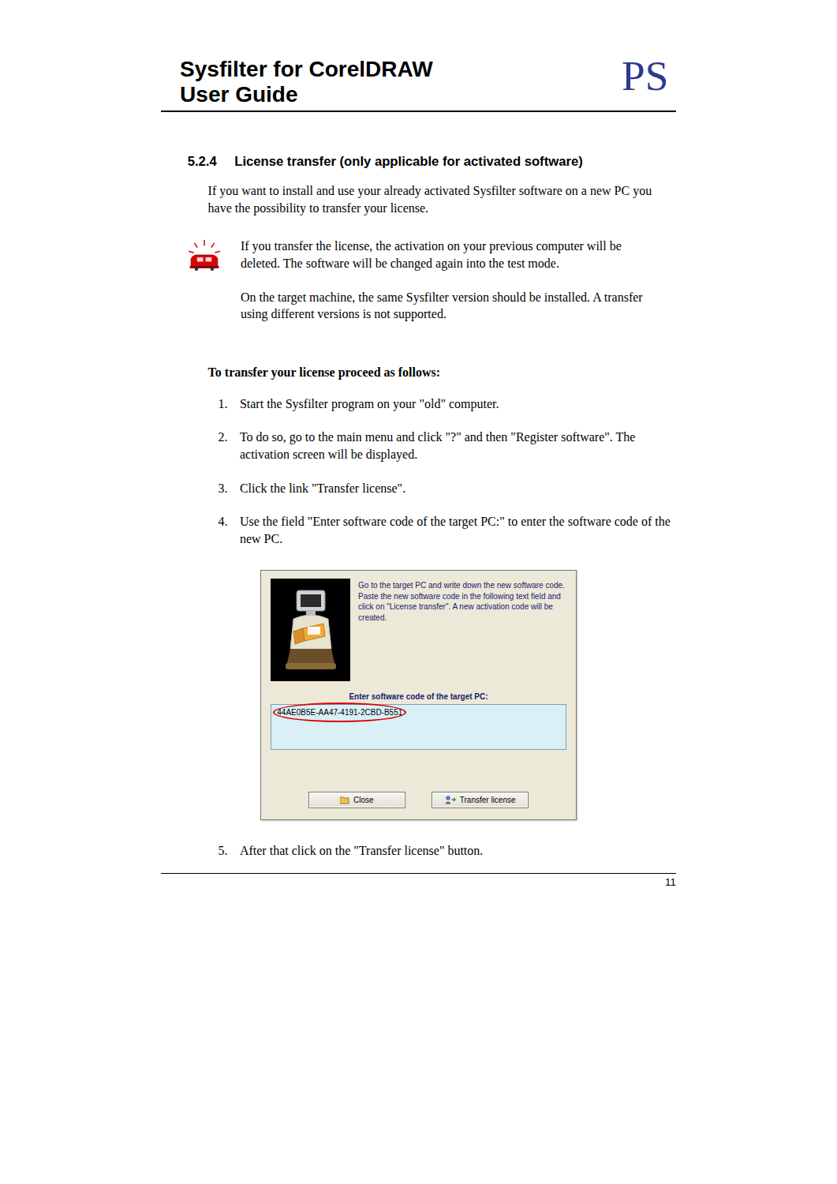Sysfilter for CorelDRAW
User Guide
PS
5.2.4 License transfer (only applicable for activated software)
If you want to install and use your already activated Sysfilter software on a new PC you have the possibility to transfer your license.
If you transfer the license, the activation on your previous computer will be deleted. The software will be changed again into the test mode.
On the target machine, the same Sysfilter version should be installed. A transfer using different versions is not supported.
To transfer your license proceed as follows:
Start the Sysfilter program on your "old" computer.
To do so, go to the main menu and click "?" and then "Register software". The activation screen will be displayed.
Click the link "Transfer license".
Use the field "Enter software code of the target PC:" to enter the software code of the new PC.
Go to the target PC and write down the new software code. Paste the new software code in the following text field and click on "License transfer". A new activation code will be created.
Enter software code of the target PC:
44AE0B5E-AA47-4191-2CBD-B551
Close Transfer license
After that click on the "Transfer license" button.
11